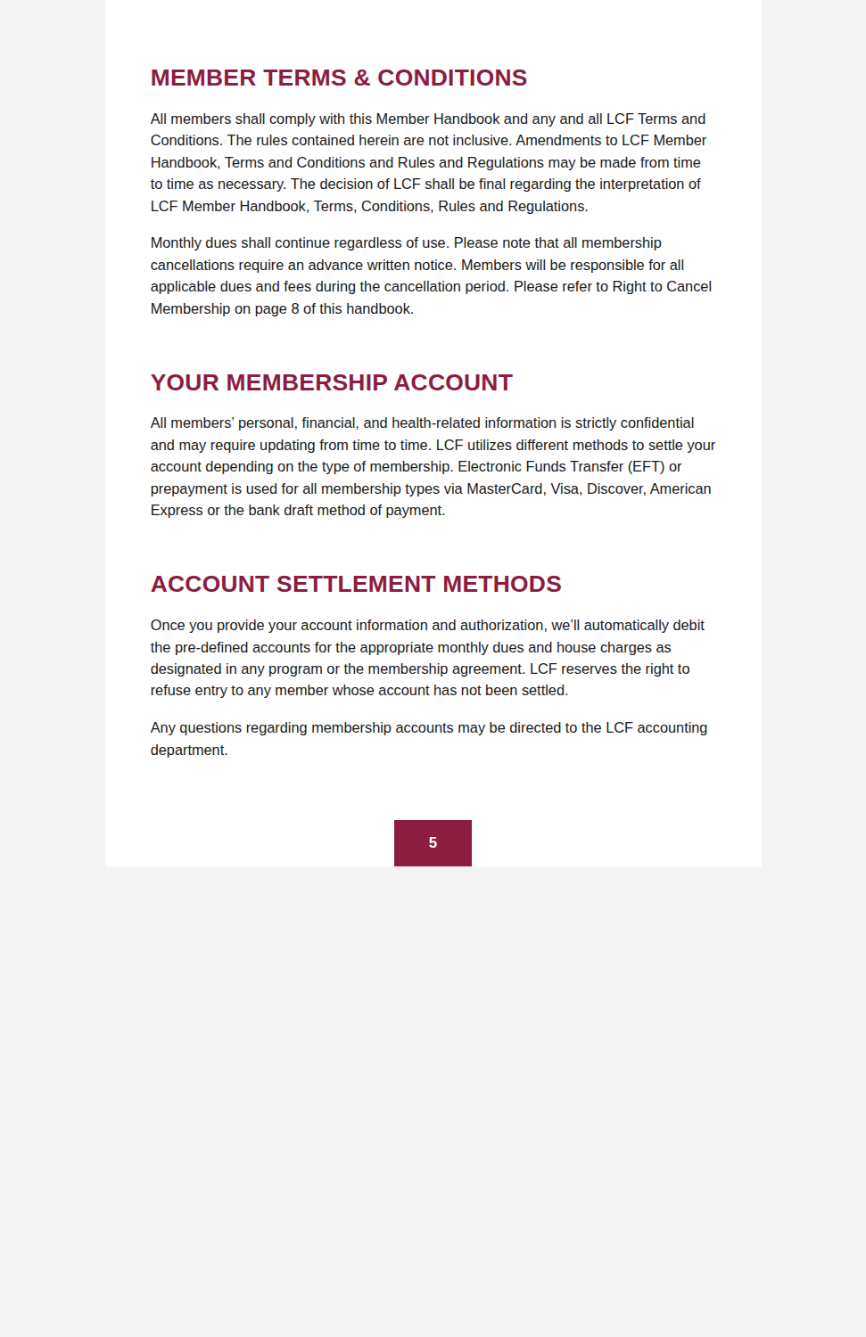Member Terms & Conditions
All members shall comply with this Member Handbook and any and all LCF Terms and Conditions. The rules contained herein are not inclusive. Amendments to LCF Member Handbook, Terms and Conditions and Rules and Regulations may be made from time to time as necessary. The decision of LCF shall be final regarding the interpretation of LCF Member Handbook, Terms, Conditions, Rules and Regulations.
Monthly dues shall continue regardless of use. Please note that all membership cancellations require an advance written notice. Members will be responsible for all applicable dues and fees during the cancellation period. Please refer to Right to Cancel Membership on page 8 of this handbook.
Your Membership Account
All members’ personal, financial, and health-related information is strictly confidential and may require updating from time to time. LCF utilizes different methods to settle your account depending on the type of membership. Electronic Funds Transfer (EFT) or prepayment is used for all membership types via MasterCard, Visa, Discover, American Express or the bank draft method of payment.
Account Settlement Methods
Once you provide your account information and authorization, we’ll automatically debit the pre-defined accounts for the appropriate monthly dues and house charges as designated in any program or the membership agreement. LCF reserves the right to refuse entry to any member whose account has not been settled.
Any questions regarding membership accounts may be directed to the LCF accounting department.
5